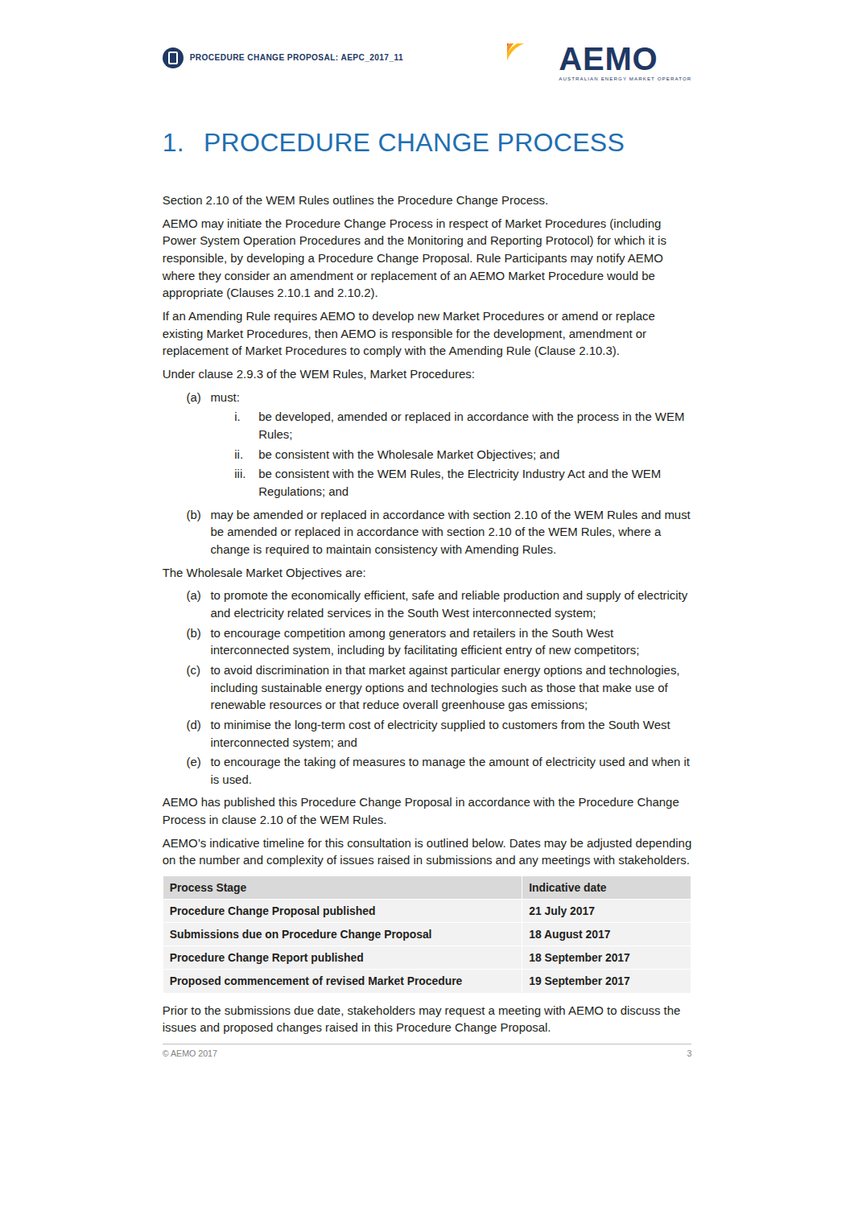Procedure Change Proposal: AEPC_2017_11
AEMO
AUSTRALIAN ENERGY MARKET OPERATOR
1. PROCEDURE CHANGE PROCESS
Section 2.10 of the WEM Rules outlines the Procedure Change Process.
AEMO may initiate the Procedure Change Process in respect of Market Procedures (including Power System Operation Procedures and the Monitoring and Reporting Protocol) for which it is responsible, by developing a Procedure Change Proposal. Rule Participants may notify AEMO where they consider an amendment or replacement of an AEMO Market Procedure would be appropriate (Clauses 2.10.1 and 2.10.2).
If an Amending Rule requires AEMO to develop new Market Procedures or amend or replace existing Market Procedures, then AEMO is responsible for the development, amendment or replacement of Market Procedures to comply with the Amending Rule (Clause 2.10.3).
Under clause 2.9.3 of the WEM Rules, Market Procedures:
(a) must:
i. be developed, amended or replaced in accordance with the process in the WEM Rules;
ii. be consistent with the Wholesale Market Objectives; and
iii. be consistent with the WEM Rules, the Electricity Industry Act and the WEM Regulations; and
(b) may be amended or replaced in accordance with section 2.10 of the WEM Rules and must be amended or replaced in accordance with section 2.10 of the WEM Rules, where a change is required to maintain consistency with Amending Rules.
The Wholesale Market Objectives are:
(a) to promote the economically efficient, safe and reliable production and supply of electricity and electricity related services in the South West interconnected system;
(b) to encourage competition among generators and retailers in the South West interconnected system, including by facilitating efficient entry of new competitors;
(c) to avoid discrimination in that market against particular energy options and technologies, including sustainable energy options and technologies such as those that make use of renewable resources or that reduce overall greenhouse gas emissions;
(d) to minimise the long-term cost of electricity supplied to customers from the South West interconnected system; and
(e) to encourage the taking of measures to manage the amount of electricity used and when it is used.
AEMO has published this Procedure Change Proposal in accordance with the Procedure Change Process in clause 2.10 of the WEM Rules.
AEMO’s indicative timeline for this consultation is outlined below. Dates may be adjusted depending on the number and complexity of issues raised in submissions and any meetings with stakeholders.
| Process Stage | Indicative date |
| --- | --- |
| Procedure Change Proposal published | 21 July 2017 |
| Submissions due on Procedure Change Proposal | 18 August 2017 |
| Procedure Change Report published | 18 September 2017 |
| Proposed commencement of revised Market Procedure | 19 September 2017 |
Prior to the submissions due date, stakeholders may request a meeting with AEMO to discuss the issues and proposed changes raised in this Procedure Change Proposal.
© AEMO 2017
3